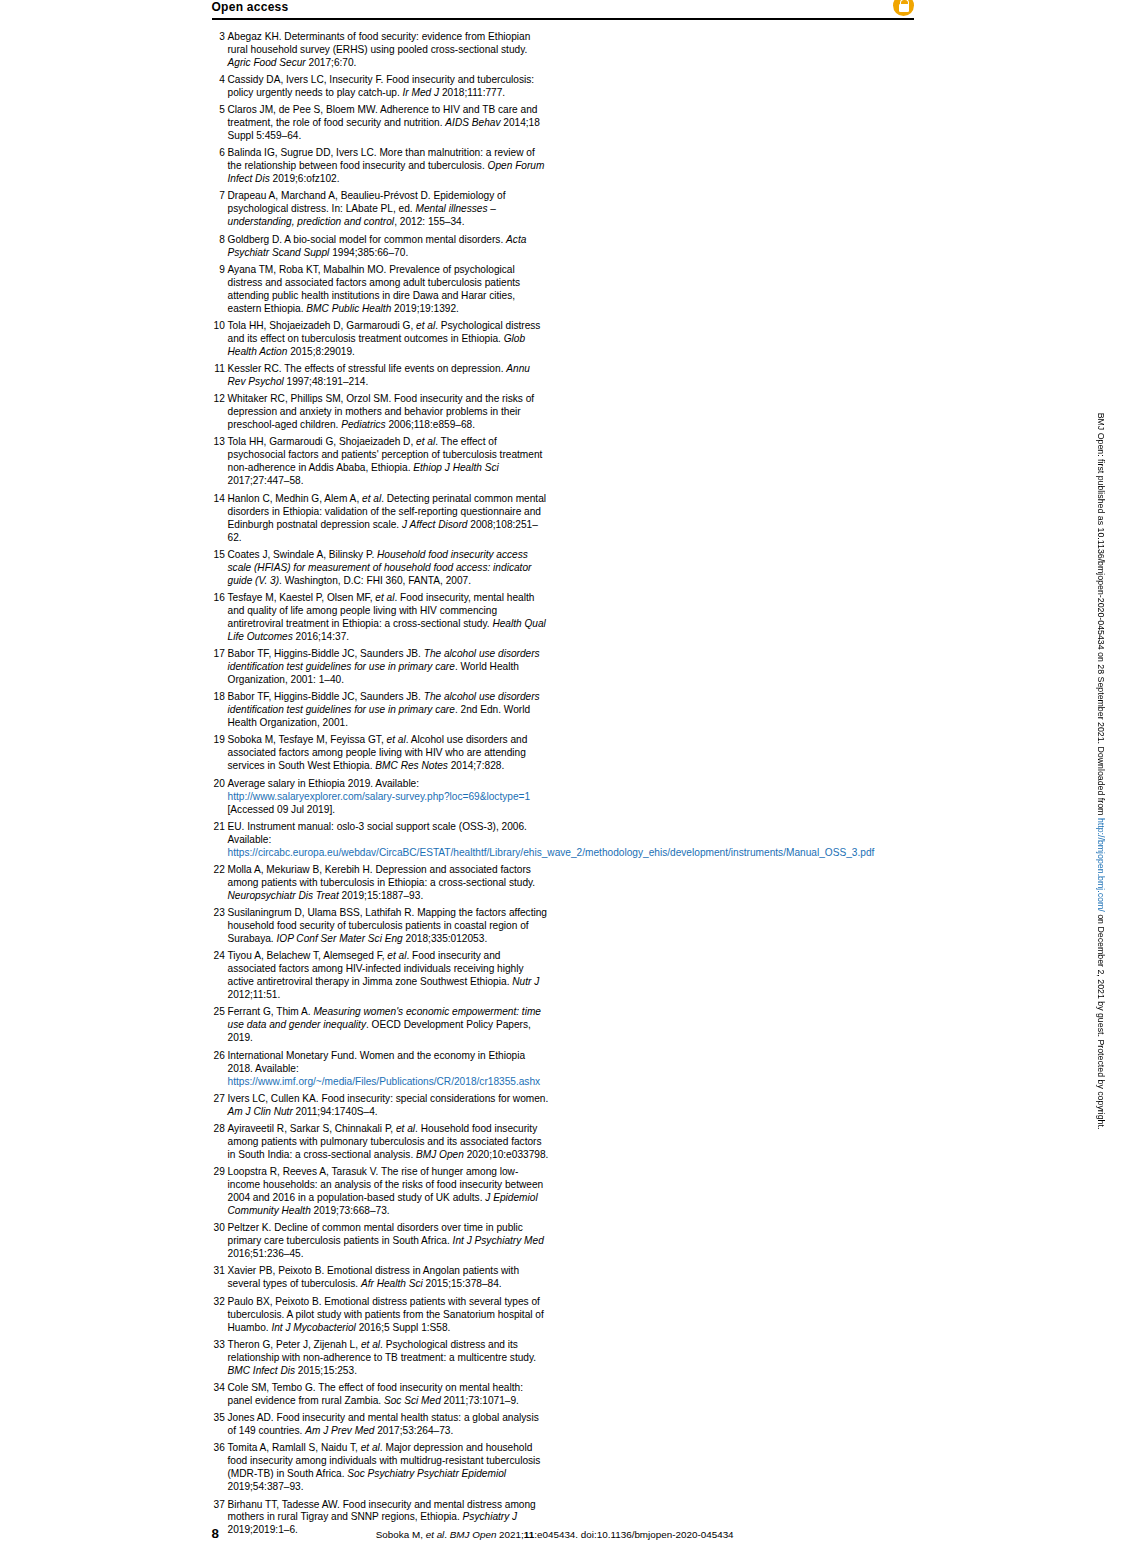BMJ Open: first published as 10.1136/bmjopen-2020-045434 on 28 September 2021. Downloaded from http://bmjopen.bmj.com/ on December 2, 2021 by guest. Protected by copyright.
Open access
3 Abegaz KH. Determinants of food security: evidence from Ethiopian rural household survey (ERHS) using pooled cross-sectional study. Agric Food Secur 2017;6:70.
4 Cassidy DA, Ivers LC, Insecurity F. Food insecurity and tuberculosis: policy urgently needs to play catch-up. Ir Med J 2018;111:777.
5 Claros JM, de Pee S, Bloem MW. Adherence to HIV and TB care and treatment, the role of food security and nutrition. AIDS Behav 2014;18 Suppl 5:459–64.
6 Balinda IG, Sugrue DD, Ivers LC. More than malnutrition: a review of the relationship between food insecurity and tuberculosis. Open Forum Infect Dis 2019;6:ofz102.
7 Drapeau A, Marchand A, Beaulieu-Prévost D. Epidemiology of psychological distress. In: LAbate PL, ed. Mental illnesses – understanding, prediction and control, 2012: 155–34.
8 Goldberg D. A bio-social model for common mental disorders. Acta Psychiatr Scand Suppl 1994;385:66–70.
9 Ayana TM, Roba KT, Mabalhin MO. Prevalence of psychological distress and associated factors among adult tuberculosis patients attending public health institutions in dire Dawa and Harar cities, eastern Ethiopia. BMC Public Health 2019;19:1392.
10 Tola HH, Shojaeizadeh D, Garmaroudi G, et al. Psychological distress and its effect on tuberculosis treatment outcomes in Ethiopia. Glob Health Action 2015;8:29019.
11 Kessler RC. The effects of stressful life events on depression. Annu Rev Psychol 1997;48:191–214.
12 Whitaker RC, Phillips SM, Orzol SM. Food insecurity and the risks of depression and anxiety in mothers and behavior problems in their preschool-aged children. Pediatrics 2006;118:e859–68.
13 Tola HH, Garmaroudi G, Shojaeizadeh D, et al. The effect of psychosocial factors and patients' perception of tuberculosis treatment non-adherence in Addis Ababa, Ethiopia. Ethiop J Health Sci 2017;27:447–58.
14 Hanlon C, Medhin G, Alem A, et al. Detecting perinatal common mental disorders in Ethiopia: validation of the self-reporting questionnaire and Edinburgh postnatal depression scale. J Affect Disord 2008;108:251–62.
15 Coates J, Swindale A, Bilinsky P. Household food insecurity access scale (HFIAS) for measurement of household food access: indicator guide (V. 3). Washington, D.C: FHI 360, FANTA, 2007.
16 Tesfaye M, Kaestel P, Olsen MF, et al. Food insecurity, mental health and quality of life among people living with HIV commencing antiretroviral treatment in Ethiopia: a cross-sectional study. Health Qual Life Outcomes 2016;14:37.
17 Babor TF, Higgins-Biddle JC, Saunders JB. The alcohol use disorders identification test guidelines for use in primary care. World Health Organization, 2001: 1–40.
18 Babor TF, Higgins-Biddle JC, Saunders JB. The alcohol use disorders identification test guidelines for use in primary care. 2nd Edn. World Health Organization, 2001.
19 Soboka M, Tesfaye M, Feyissa GT, et al. Alcohol use disorders and associated factors among people living with HIV who are attending services in South West Ethiopia. BMC Res Notes 2014;7:828.
20 Average salary in Ethiopia 2019. Available: http://www.salaryexplorer.com/salary-survey.php?loc=69&loctype=1 [Accessed 09 Jul 2019].
21 EU. Instrument manual: oslo-3 social support scale (OSS-3), 2006. Available: https://circabc.europa.eu/webdav/CircaBC/ESTAT/healthtf/Library/ehis_wave_2/methodology_ehis/development/instruments/Manual_OSS_3.pdf
22 Molla A, Mekuriaw B, Kerebih H. Depression and associated factors among patients with tuberculosis in Ethiopia: a cross-sectional study. Neuropsychiatr Dis Treat 2019;15:1887–93.
23 Susilaningrum D, Ulama BSS, Lathifah R. Mapping the factors affecting household food security of tuberculosis patients in coastal region of Surabaya. IOP Conf Ser Mater Sci Eng 2018;335:012053.
24 Tiyou A, Belachew T, Alemseged F, et al. Food insecurity and associated factors among HIV-infected individuals receiving highly active antiretroviral therapy in Jimma zone Southwest Ethiopia. Nutr J 2012;11:51.
25 Ferrant G, Thim A. Measuring women's economic empowerment: time use data and gender inequality. OECD Development Policy Papers, 2019.
26 International Monetary Fund. Women and the economy in Ethiopia 2018. Available: https://www.imf.org/~/media/Files/Publications/CR/2018/cr18355.ashx
27 Ivers LC, Cullen KA. Food insecurity: special considerations for women. Am J Clin Nutr 2011;94:1740S–4.
28 Ayiraveetil R, Sarkar S, Chinnakali P, et al. Household food insecurity among patients with pulmonary tuberculosis and its associated factors in South India: a cross-sectional analysis. BMJ Open 2020;10:e033798.
29 Loopstra R, Reeves A, Tarasuk V. The rise of hunger among low-income households: an analysis of the risks of food insecurity between 2004 and 2016 in a population-based study of UK adults. J Epidemiol Community Health 2019;73:668–73.
30 Peltzer K. Decline of common mental disorders over time in public primary care tuberculosis patients in South Africa. Int J Psychiatry Med 2016;51:236–45.
31 Xavier PB, Peixoto B. Emotional distress in Angolan patients with several types of tuberculosis. Afr Health Sci 2015;15:378–84.
32 Paulo BX, Peixoto B. Emotional distress patients with several types of tuberculosis. A pilot study with patients from the Sanatorium hospital of Huambo. Int J Mycobacteriol 2016;5 Suppl 1:S58.
33 Theron G, Peter J, Zijenah L, et al. Psychological distress and its relationship with non-adherence to TB treatment: a multicentre study. BMC Infect Dis 2015;15:253.
34 Cole SM, Tembo G. The effect of food insecurity on mental health: panel evidence from rural Zambia. Soc Sci Med 2011;73:1071–9.
35 Jones AD. Food insecurity and mental health status: a global analysis of 149 countries. Am J Prev Med 2017;53:264–73.
36 Tomita A, Ramlall S, Naidu T, et al. Major depression and household food insecurity among individuals with multidrug-resistant tuberculosis (MDR-TB) in South Africa. Soc Psychiatry Psychiatr Epidemiol 2019;54:387–93.
37 Birhanu TT, Tadesse AW. Food insecurity and mental distress among mothers in rural Tigray and SNNP regions, Ethiopia. Psychiatry J 2019;2019:1–6.
8 Soboka M, et al. BMJ Open 2021;11:e045434. doi:10.1136/bmjopen-2020-045434